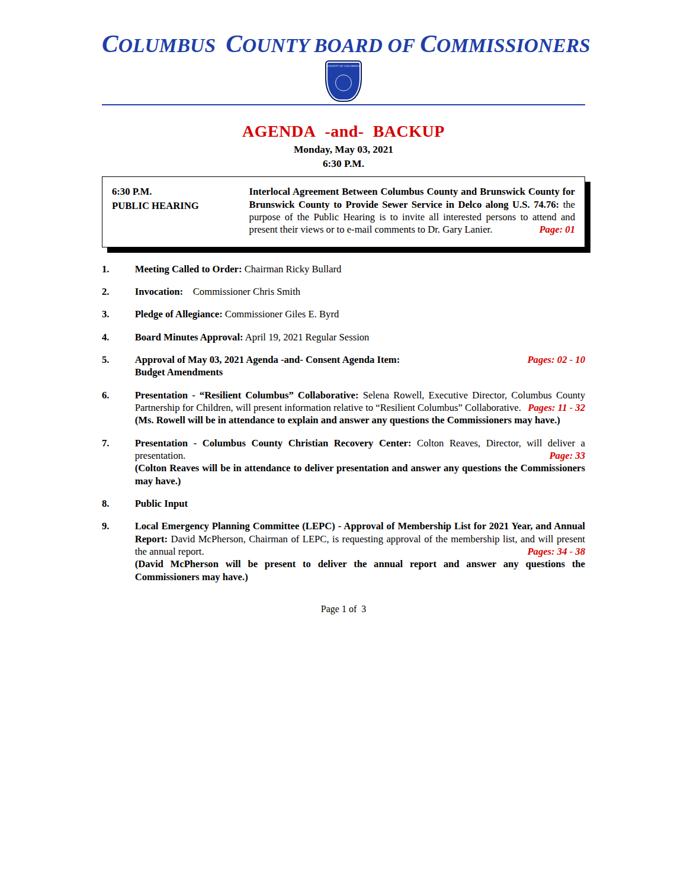COLUMBUS COUNTY BOARD OF COMMISSIONERS
AGENDA -and- BACKUP
Monday, May 03, 2021
6:30 P.M.
6:30 P.M.
PUBLIC HEARING
Interlocal Agreement Between Columbus County and Brunswick County for Brunswick County to Provide Sewer Service in Delco along U.S. 74.76: the purpose of the Public Hearing is to invite all interested persons to attend and present their views or to e-mail comments to Dr. Gary Lanier. Page: 01
1. Meeting Called to Order: Chairman Ricky Bullard
2. Invocation: Commissioner Chris Smith
3. Pledge of Allegiance: Commissioner Giles E. Byrd
4. Board Minutes Approval: April 19, 2021 Regular Session
5. Approval of May 03, 2021 Agenda -and- Consent Agenda Item: Pages: 02 - 10
Budget Amendments
6. Presentation - “Resilient Columbus” Collaborative: Selena Rowell, Executive Director, Columbus County Partnership for Children, will present information relative to “Resilient Columbus” Collaborative. Pages: 11 - 32
(Ms. Rowell will be in attendance to explain and answer any questions the Commissioners may have.)
7. Presentation - Columbus County Christian Recovery Center: Colton Reaves, Director, will deliver a presentation. Page: 33
(Colton Reaves will be in attendance to deliver presentation and answer any questions the Commissioners may have.)
8. Public Input
9. Local Emergency Planning Committee (LEPC) - Approval of Membership List for 2021 Year, and Annual Report: David McPherson, Chairman of LEPC, is requesting approval of the membership list, and will present the annual report. Pages: 34 - 38
(David McPherson will be present to deliver the annual report and answer any questions the Commissioners may have.)
Page 1 of 3